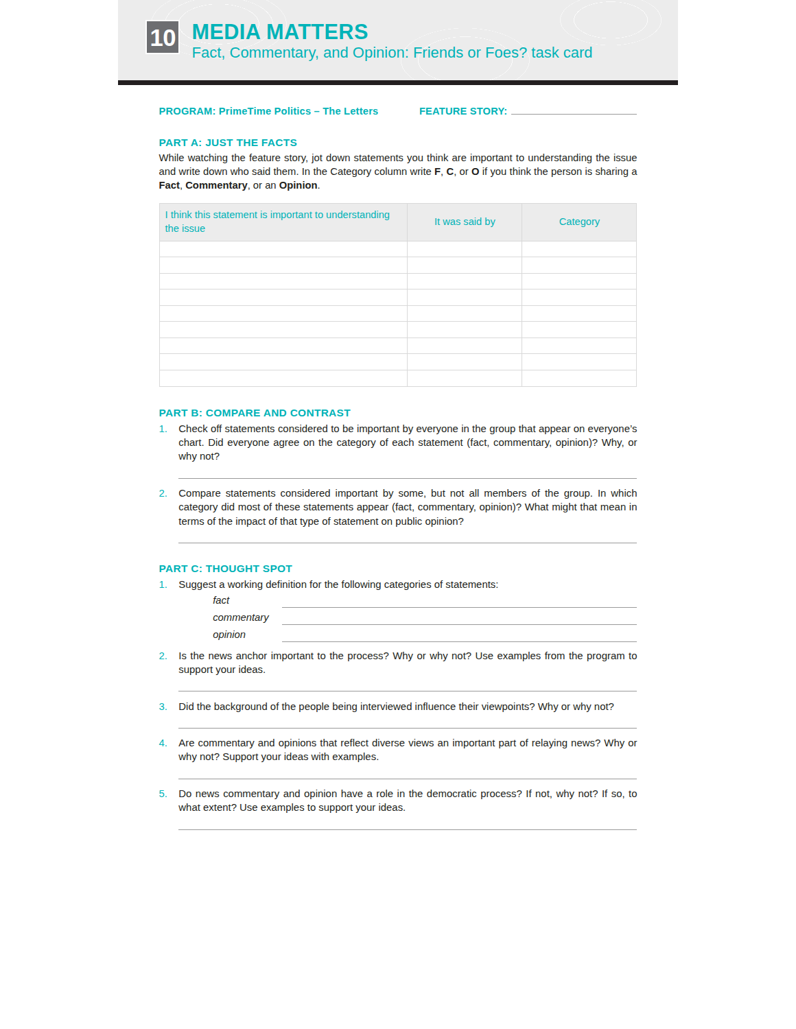10
Media Matters
Fact, Commentary, and Opinion: Friends or Foes? task card
PROGRAM: PrimeTime Politics – The Letters FEATURE STORY:
Part A: Just the Facts
While watching the feature story, jot down statements you think are important to understanding the issue and write down who said them. In the Category column write F, C, or O if you think the person is sharing a Fact, Commentary, or an Opinion.
| I think this statement is important to understanding the issue | It was said by | Category |
| --- | --- | --- |
Part B: Compare and Contrast
1.
Check off statements considered to be important by everyone in the group that appear on everyone’s chart. Did everyone agree on the category of each statement (fact, commentary, opinion)? Why, or why not?
2.
Compare statements considered important by some, but not all members of the group. In which category did most of these statements appear (fact, commentary, opinion)? What might that mean in terms of the impact of that type of statement on public opinion?
Part C: Thought Spot
1.
Suggest a working definition for the following categories of statements:
fact
commentary
opinion
2.
Is the news anchor important to the process? Why or why not? Use examples from the program to support your ideas.
3.
Did the background of the people being interviewed influence their viewpoints? Why or why not?
4.
Are commentary and opinions that reflect diverse views an important part of relaying news? Why or why not? Support your ideas with examples.
5.
Do news commentary and opinion have a role in the democratic process? If not, why not? If so, to what extent? Use examples to support your ideas.